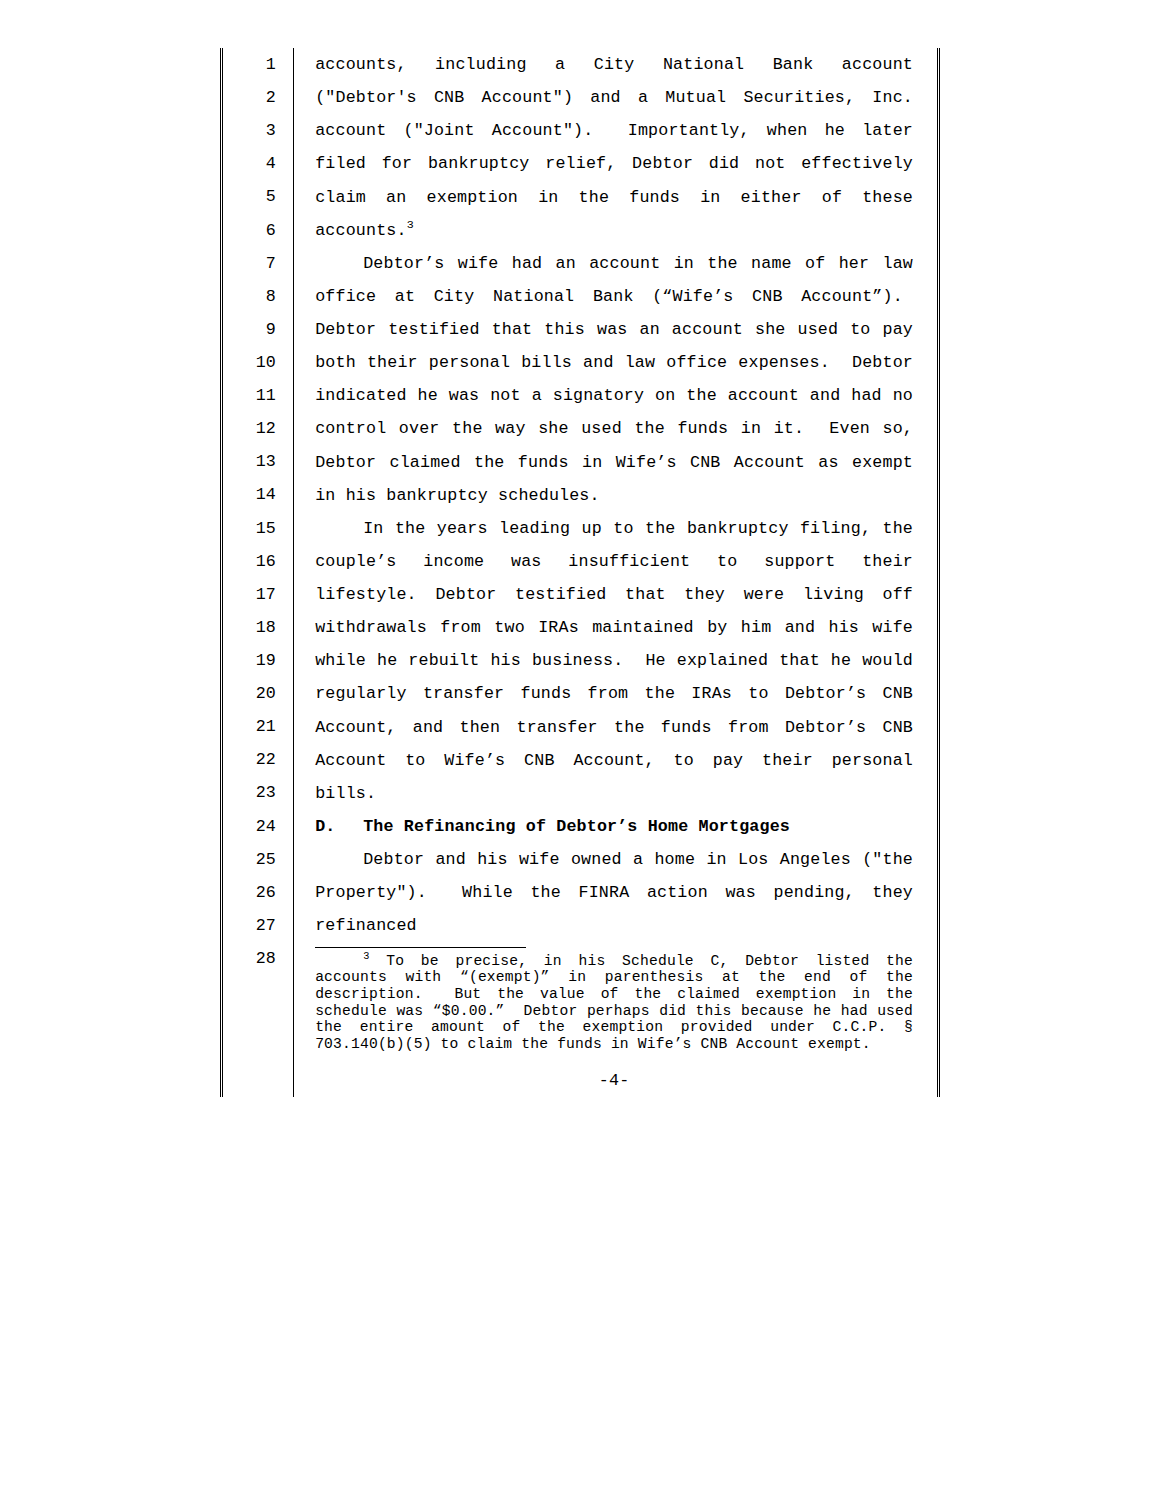1
2
3
4
5
6
7
8
9
10
11
12
13
14
15
16
17
18
19
20
21
22
23
24
25
26
27
28
accounts, including a City National Bank account ("Debtor's CNB Account") and a Mutual Securities, Inc. account ("Joint Account"). Importantly, when he later filed for bankruptcy relief, Debtor did not effectively claim an exemption in the funds in either of these accounts.3
Debtor’s wife had an account in the name of her law office at City National Bank (“Wife’s CNB Account”). Debtor testified that this was an account she used to pay both their personal bills and law office expenses. Debtor indicated he was not a signatory on the account and had no control over the way she used the funds in it. Even so, Debtor claimed the funds in Wife’s CNB Account as exempt in his bankruptcy schedules.
In the years leading up to the bankruptcy filing, the couple’s income was insufficient to support their lifestyle. Debtor testified that they were living off withdrawals from two IRAs maintained by him and his wife while he rebuilt his business. He explained that he would regularly transfer funds from the IRAs to Debtor’s CNB Account, and then transfer the funds from Debtor’s CNB Account to Wife’s CNB Account, to pay their personal bills.
D. The Refinancing of Debtor’s Home Mortgages
Debtor and his wife owned a home in Los Angeles ("the Property"). While the FINRA action was pending, they refinanced
3 To be precise, in his Schedule C, Debtor listed the accounts with “(exempt)” in parenthesis at the end of the description. But the value of the claimed exemption in the schedule was “$0.00.” Debtor perhaps did this because he had used the entire amount of the exemption provided under C.C.P. § 703.140(b)(5) to claim the funds in Wife’s CNB Account exempt.
-4-